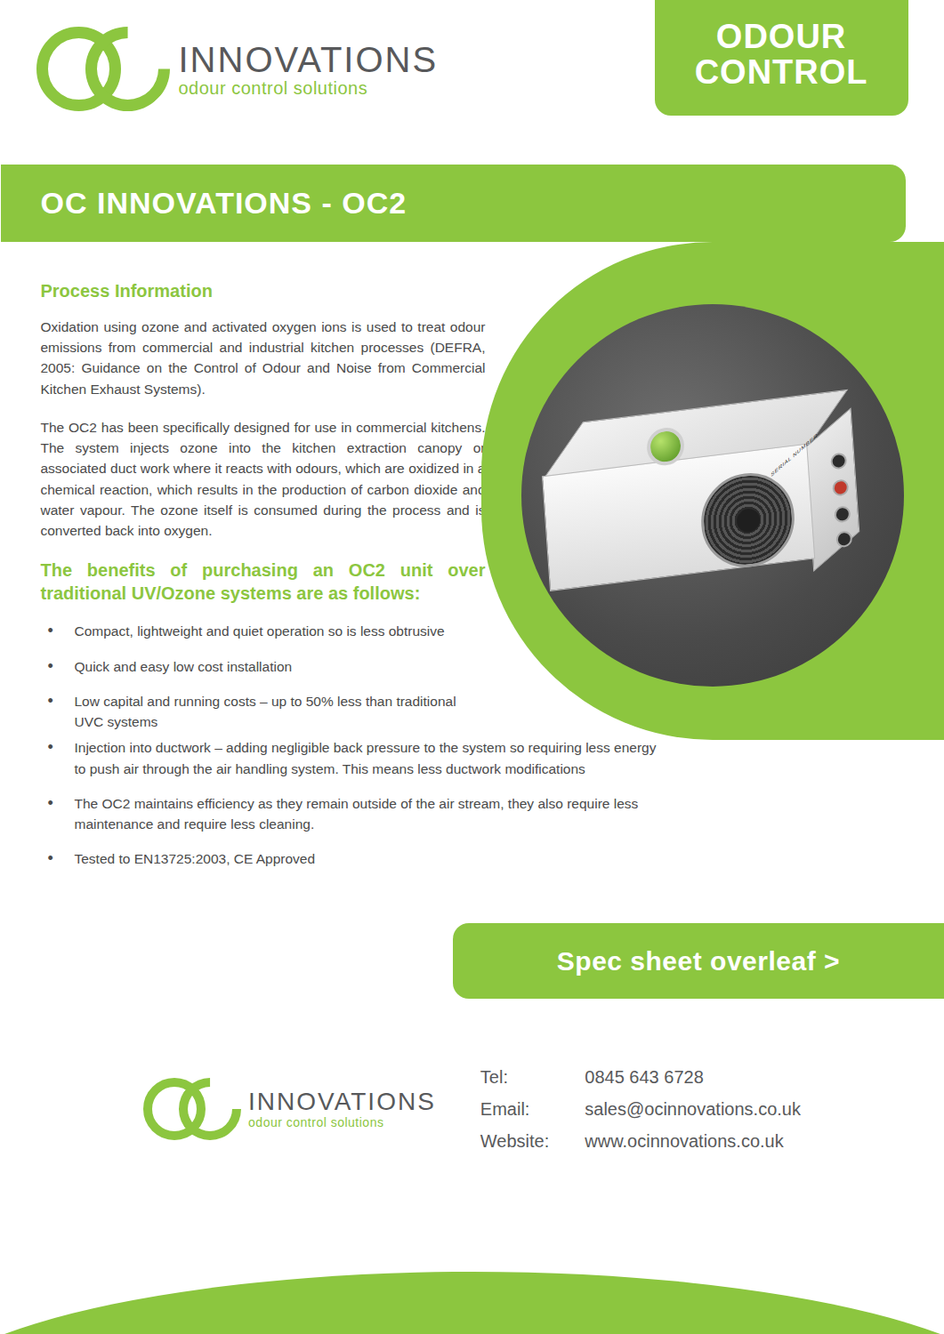INNOVATIONS
odour control solutions
ODOUR
CONTROL
OC INNOVATIONS - OC2
Process Information
Oxidation using ozone and activated oxygen ions is used to treat odour emissions from commercial and industrial kitchen processes (DEFRA, 2005: Guidance on the Control of Odour and Noise from Commercial Kitchen Exhaust Systems).
The OC2 has been specifically designed for use in commercial kitchens. The system injects ozone into the kitchen extraction canopy or associated duct work where it reacts with odours, which are oxidized in a chemical reaction, which results in the production of carbon dioxide and water vapour. The ozone itself is consumed during the process and is converted back into oxygen.
The benefits of purchasing an OC2 unit over traditional UV/Ozone systems are as follows:
Compact, lightweight and quiet operation so is less obtrusive
Quick and easy low cost installation
Low capital and running costs – up to 50% less than traditional UVC systems
SERIAL NUMBER
Injection into ductwork – adding negligible back pressure to the system so requiring less energy to push air through the air handling system. This means less ductwork modifications
The OC2 maintains efficiency as they remain outside of the air stream, they also require less maintenance and require less cleaning.
Tested to EN13725:2003, CE Approved
Spec sheet overleaf >
INNOVATIONS
odour control solutions
| Tel: | 0845 643 6728 |
| Email: | sales@ocinnovations.co.uk |
| Website: | www.ocinnovations.co.uk |